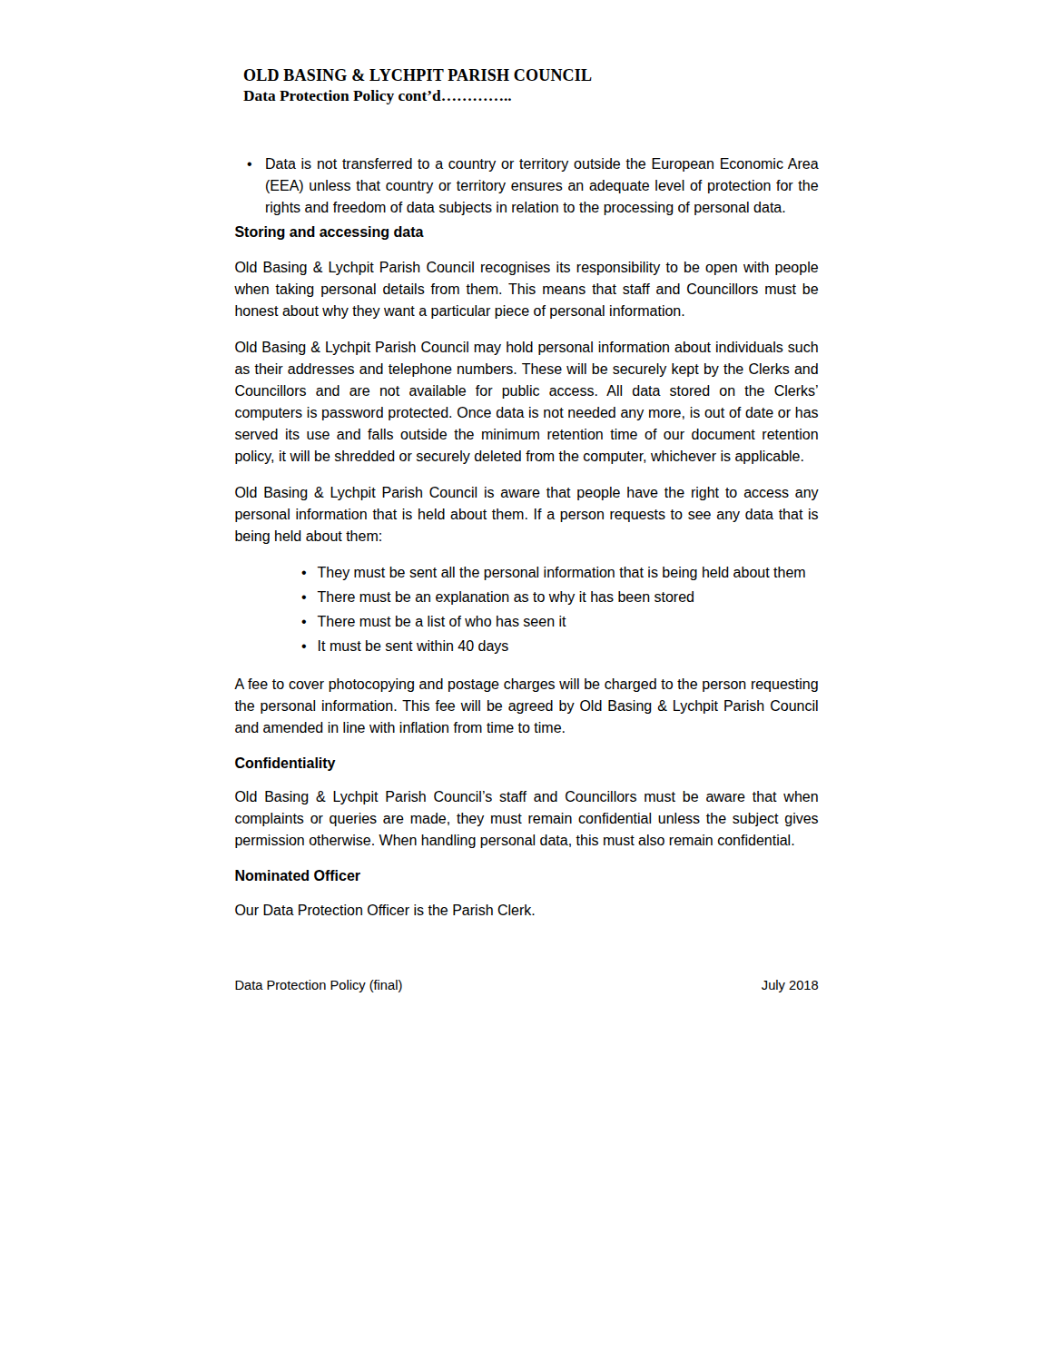OLD BASING & LYCHPIT PARISH COUNCIL
Data Protection Policy cont’d…………..
Data is not transferred to a country or territory outside the European Economic Area (EEA) unless that country or territory ensures an adequate level of protection for the rights and freedom of data subjects in relation to the processing of personal data.
Storing and accessing data
Old Basing & Lychpit Parish Council recognises its responsibility to be open with people when taking personal details from them. This means that staff and Councillors must be honest about why they want a particular piece of personal information.
Old Basing & Lychpit Parish Council may hold personal information about individuals such as their addresses and telephone numbers. These will be securely kept by the Clerks and Councillors and are not available for public access. All data stored on the Clerks’ computers is password protected. Once data is not needed any more, is out of date or has served its use and falls outside the minimum retention time of our document retention policy, it will be shredded or securely deleted from the computer, whichever is applicable.
Old Basing & Lychpit Parish Council is aware that people have the right to access any personal information that is held about them. If a person requests to see any data that is being held about them:
They must be sent all the personal information that is being held about them
There must be an explanation as to why it has been stored
There must be a list of who has seen it
It must be sent within 40 days
A fee to cover photocopying and postage charges will be charged to the person requesting the personal information. This fee will be agreed by Old Basing & Lychpit Parish Council and amended in line with inflation from time to time.
Confidentiality
Old Basing & Lychpit Parish Council’s staff and Councillors must be aware that when complaints or queries are made, they must remain confidential unless the subject gives permission otherwise. When handling personal data, this must also remain confidential.
Nominated Officer
Our Data Protection Officer is the Parish Clerk.
Data Protection Policy (final)
July 2018